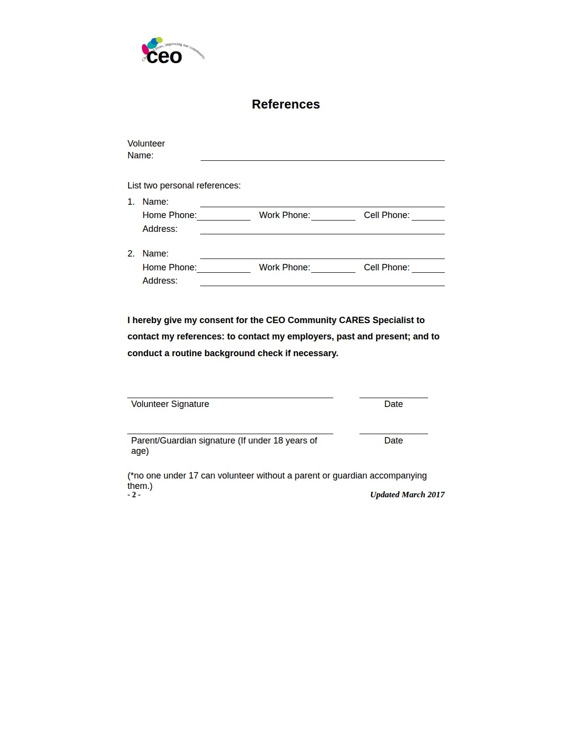Changing lives, improving our community.
ceo
References
Volunteer
Name:
List two personal references:
Name:
Home Phone:
Work Phone:
Cell Phone:
Address:
Name:
Home Phone:
Work Phone:
Cell Phone:
Address:
I hereby give my consent for the CEO Community CARES Specialist to contact my references: to contact my employers, past and present; and to conduct a routine background check if necessary.
Volunteer Signature
Date
Parent/Guardian signature (If under 18 years of age)
Date
(*no one under 17 can volunteer without a parent or guardian accompanying them.)
- 2 -
Updated March 2017